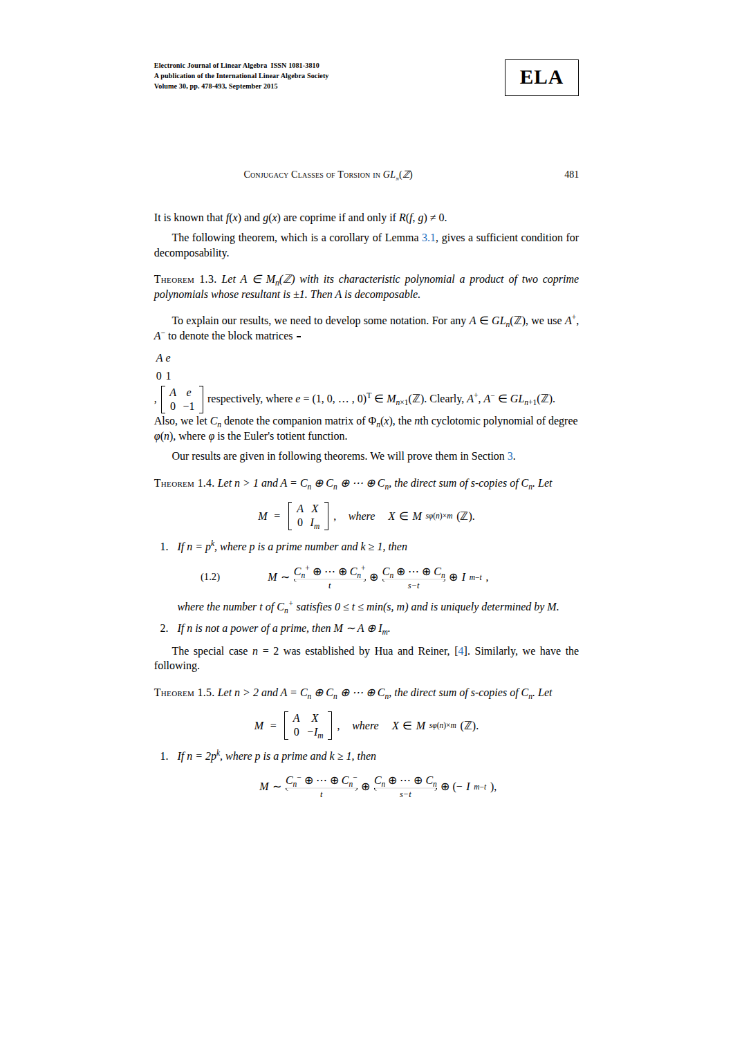Electronic Journal of Linear Algebra ISSN 1081-3810
A publication of the International Linear Algebra Society
Volume 30, pp. 478-493, September 2015
ELA
Conjugacy Classes of Torsion in GLn(ℤ) 481
It is known that f(x) and g(x) are coprime if and only if R(f, g) ≠ 0.
The following theorem, which is a corollary of Lemma 3.1, gives a sufficient condition for decomposability.
Theorem 1.3. Let A ∈ Mn(ℤ) with its characteristic polynomial a product of two coprime polynomials whose resultant is ±1. Then A is decomposable.
To explain our results, we need to develop some notation. For any A ∈ GLn(ℤ), we use A+, A− to denote the block matrices
| A | e |
| 0 | 1 |
,
| A | e |
| 0 | −1 |
respectively, where e = (1, 0, … , 0)T ∈ Mn×1(ℤ). Clearly, A+, A− ∈ GLn+1(ℤ). Also, we let Cn denote the companion matrix of Φn(x), the nth cyclotomic polynomial of degree φ(n), where φ is the Euler's totient function.
Our results are given in following theorems. We will prove them in Section 3.
Theorem 1.4. Let n > 1 and A = Cn ⊕ Cn ⊕ ⋯ ⊕ Cn, the direct sum of s-copies of Cn. Let
M =
| A | X |
| 0 | I m |
, where X ∈ Msφ(n)×m(ℤ).
If n = pk, where p is a prime number and k ≥ 1, then
(1.2) M ∼ Cn+ ⊕ ⋯ ⊕ Cn+ t ⊕ Cn ⊕ ⋯ ⊕ Cn s−t ⊕ Im−t,
where the number t of Cn+ satisfies 0 ≤ t ≤ min(s, m) and is uniquely determined by M.
If n is not a power of a prime, then M ∼ A ⊕ Im.
The special case n = 2 was established by Hua and Reiner, [4]. Similarly, we have the following.
Theorem 1.5. Let n > 2 and A = Cn ⊕ Cn ⊕ ⋯ ⊕ Cn, the direct sum of s-copies of Cn. Let
M =
| A | X |
| 0 | − I m |
, where X ∈ Msφ(n)×m(ℤ).
If n = 2pk, where p is a prime and k ≥ 1, then
M ∼ Cn− ⊕ ⋯ ⊕ Cn− t ⊕ Cn ⊕ ⋯ ⊕ Cn s−t ⊕ (−Im−t),